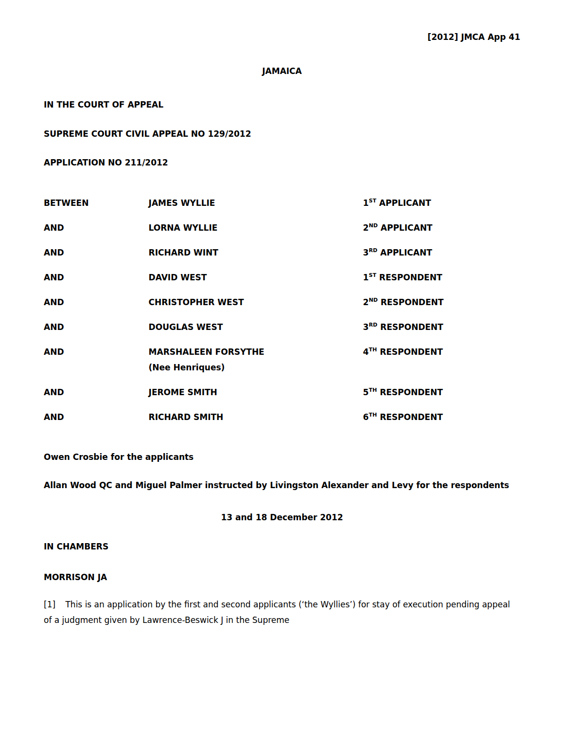[2012] JMCA App 41
JAMAICA
IN THE COURT OF APPEAL
SUPREME COURT CIVIL APPEAL NO 129/2012
APPLICATION NO 211/2012
| BETWEEN | JAMES WYLLIE | 1 ST APPLICANT |
| AND | LORNA WYLLIE | 2 ND APPLICANT |
| AND | RICHARD WINT | 3 RD APPLICANT |
| AND | DAVID WEST | 1 ST RESPONDENT |
| AND | CHRISTOPHER WEST | 2 ND RESPONDENT |
| AND | DOUGLAS WEST | 3 RD RESPONDENT |
| AND | MARSHALEEN FORSYTHE (Nee Henriques) | 4 TH RESPONDENT |
| AND | JEROME SMITH | 5 TH RESPONDENT |
| AND | RICHARD SMITH | 6 TH RESPONDENT |
Owen Crosbie for the applicants
Allan Wood QC and Miguel Palmer instructed by Livingston Alexander and Levy for the respondents
13 and 18 December 2012
IN CHAMBERS
MORRISON JA
[1] This is an application by the first and second applicants (‘the Wyllies’) for stay of execution pending appeal of a judgment given by Lawrence-Beswick J in the Supreme